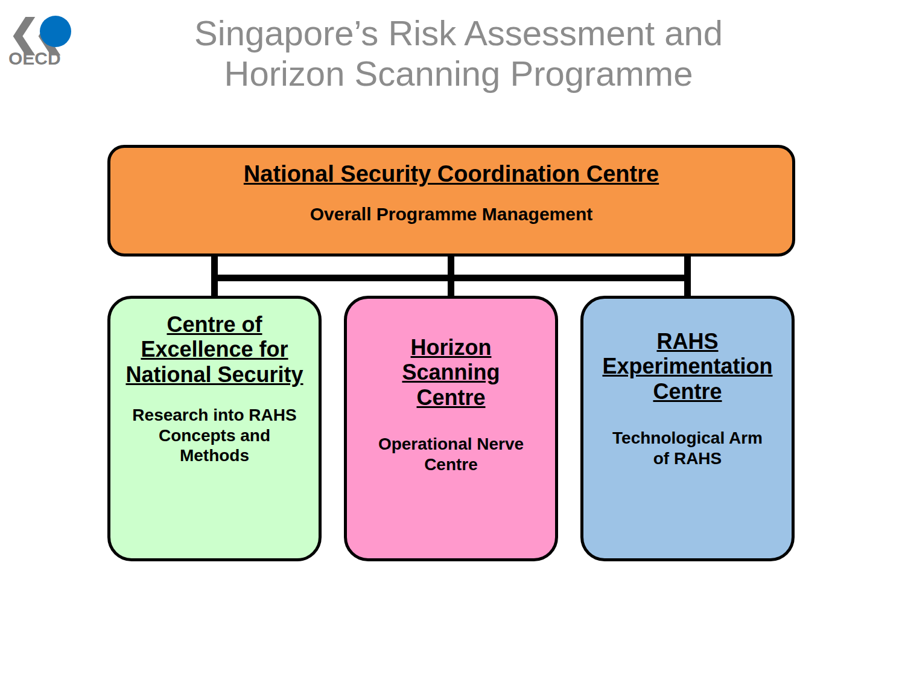❮❮ OECD
Singapore’s Risk Assessment and
Horizon Scanning Programme
National Security Coordination Centre
Overall Programme Management
Centre of
Excellence for
National Security
Research into RAHS
Concepts and
Methods
Horizon
Scanning
Centre
Operational Nerve
Centre
RAHS
Experimentation
Centre
Technological Arm
of RAHS